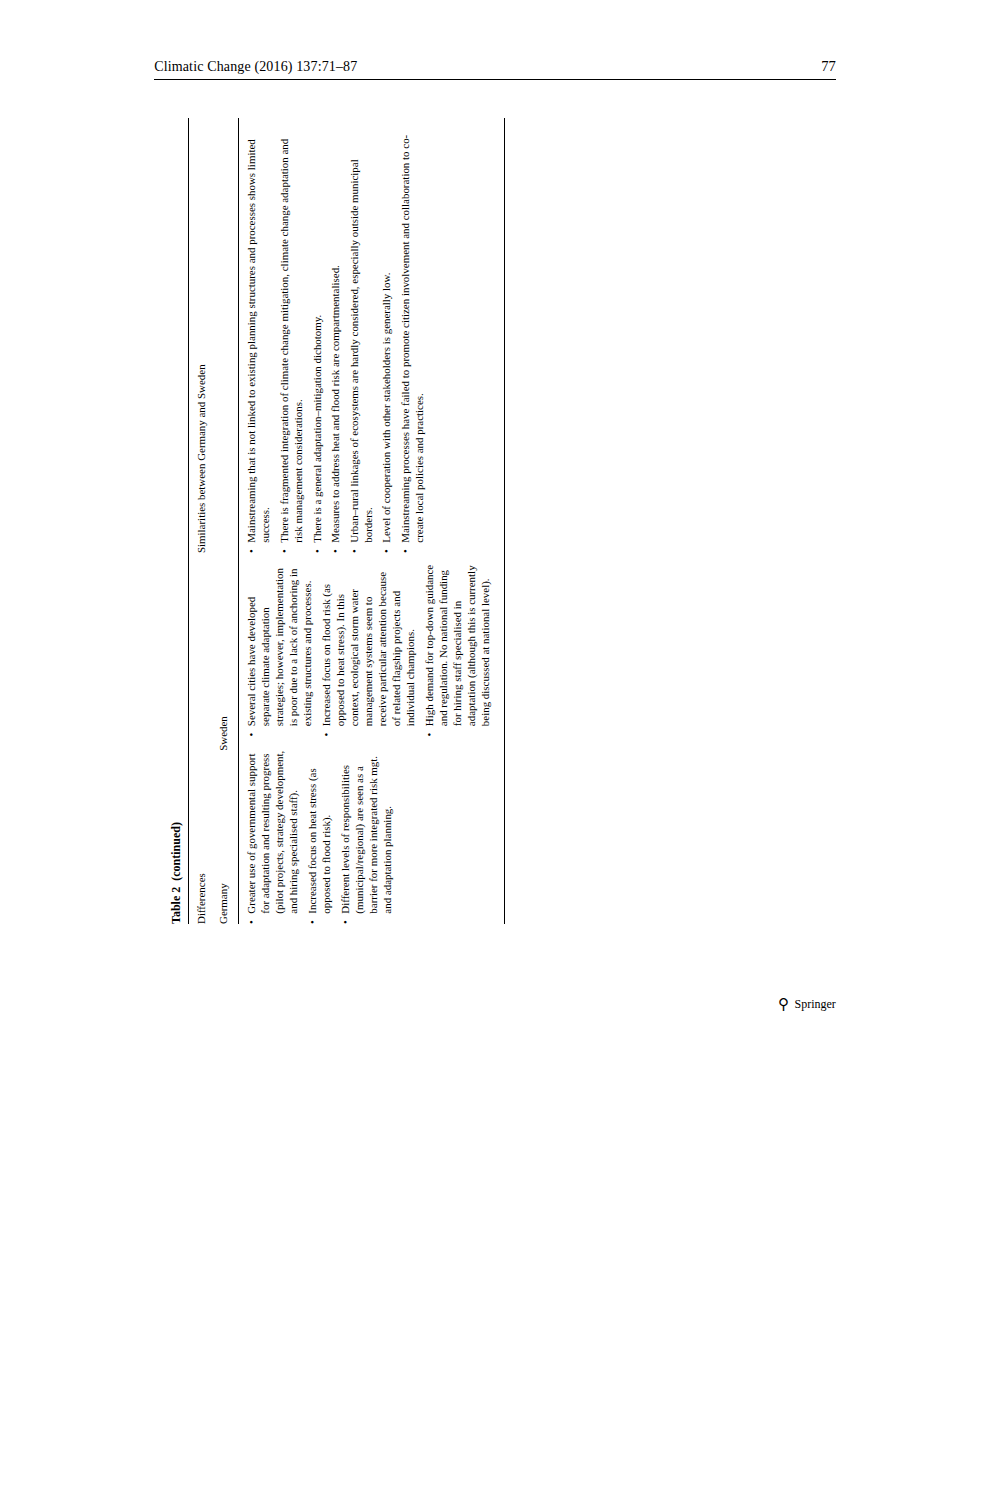Climatic Change (2016) 137:71–87 77
Table 2 (continued)
| Differences | Similarities between Germany and Sweden |
| --- | --- |
| Germany Sweden |
| Greater use of governmental support for adaptation and resulting progress (pilot projects, strategy development, and hiring specialised staff). Increased focus on heat stress (as opposed to flood risk). Different levels of responsibilities (municipal/regional) are seen as a barrier for more integrated risk mgt. and adaptation planning. Several cities have developed separate climate adaptation strategies; however, implementation is poor due to a lack of anchoring in existing structures and processes. Increased focus on flood risk (as opposed to heat stress). In this context, ecological storm water management systems seem to receive particular attention because of related flagship projects and individual champions. High demand for top-down guidance and regulation. No national funding for hiring staff specialised in adaptation (although this is currently being discussed at national level). | Mainstreaming that is not linked to existing planning structures and processes shows limited success. There is fragmented integration of climate change mitigation, climate change adaptation and risk management considerations. There is a general adaptation–mitigation dichotomy. Measures to address heat and flood risk are compartmentalised. Urban–rural linkages of ecosystems are hardly considered, especially outside municipal borders. Level of cooperation with other stakeholders is generally low. Mainstreaming processes have failed to promote citizen involvement and collaboration to co-create local policies and practices. |
⚲ Springer